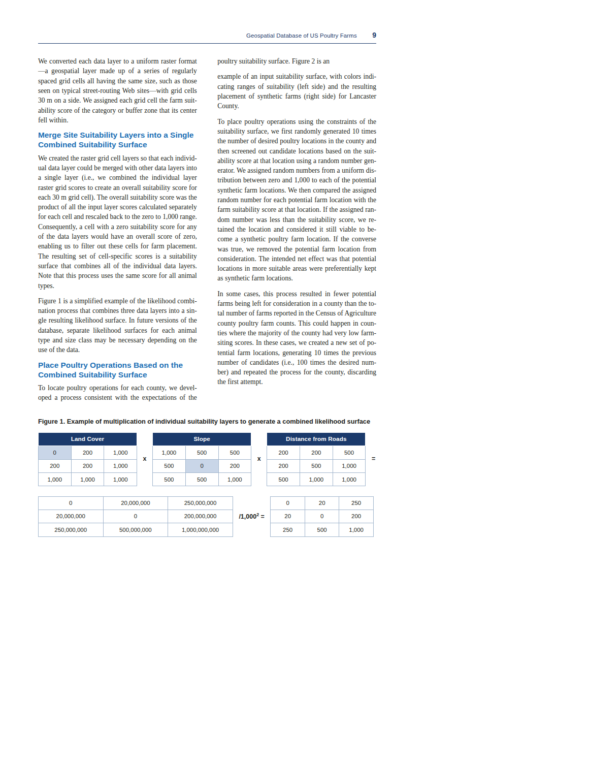Geospatial Database of US Poultry Farms 9
We converted each data layer to a uniform raster format—a geospatial layer made up of a series of regularly spaced grid cells all having the same size, such as those seen on typical street-routing Web sites—with grid cells 30 m on a side. We assigned each grid cell the farm suitability score of the category or buffer zone that its center fell within.
Merge Site Suitability Layers into a Single Combined Suitability Surface
We created the raster grid cell layers so that each individual data layer could be merged with other data layers into a single layer (i.e., we combined the individual layer raster grid scores to create an overall suitability score for each 30 m grid cell). The overall suitability score was the product of all the input layer scores calculated separately for each cell and rescaled back to the zero to 1,000 range. Consequently, a cell with a zero suitability score for any of the data layers would have an overall score of zero, enabling us to filter out these cells for farm placement. The resulting set of cell-specific scores is a suitability surface that combines all of the individual data layers. Note that this process uses the same score for all animal types.
Figure 1 is a simplified example of the likelihood combination process that combines three data layers into a single resulting likelihood surface. In future versions of the database, separate likelihood surfaces for each animal type and size class may be necessary depending on the use of the data.
Place Poultry Operations Based on the Combined Suitability Surface
To locate poultry operations for each county, we developed a process consistent with the expectations of the poultry suitability surface. Figure 2 is an
example of an input suitability surface, with colors indicating ranges of suitability (left side) and the resulting placement of synthetic farms (right side) for Lancaster County.
To place poultry operations using the constraints of the suitability surface, we first randomly generated 10 times the number of desired poultry locations in the county and then screened out candidate locations based on the suitability score at that location using a random number generator. We assigned random numbers from a uniform distribution between zero and 1,000 to each of the potential synthetic farm locations. We then compared the assigned random number for each potential farm location with the farm suitability score at that location. If the assigned random number was less than the suitability score, we retained the location and considered it still viable to become a synthetic poultry farm location. If the converse was true, we removed the potential farm location from consideration. The intended net effect was that potential locations in more suitable areas were preferentially kept as synthetic farm locations.
In some cases, this process resulted in fewer potential farms being left for consideration in a county than the total number of farms reported in the Census of Agriculture county poultry farm counts. This could happen in counties where the majority of the county had very low farm-siting scores. In these cases, we created a new set of potential farm locations, generating 10 times the previous number of candidates (i.e., 100 times the desired number) and repeated the process for the county, discarding the first attempt.
Figure 1. Example of multiplication of individual suitability layers to generate a combined likelihood surface
| Land Cover |
| --- |
| 0 | 200 | 1,000 |
| 200 | 200 | 1,000 |
| 1,000 | 1,000 | 1,000 |
x
| Slope |
| --- |
| 1,000 | 500 | 500 |
| 500 | 0 | 200 |
| 500 | 500 | 1,000 |
x
| Distance from Roads |
| --- |
| 200 | 200 | 500 |
| 200 | 500 | 1,000 |
| 500 | 1,000 | 1,000 |
=
| 0 | 20,000,000 | 250,000,000 |
| 20,000,000 | 0 | 200,000,000 |
| 250,000,000 | 500,000,000 | 1,000,000,000 |
/1,0002 =
| 0 | 20 | 250 |
| 20 | 0 | 200 |
| 250 | 500 | 1,000 |